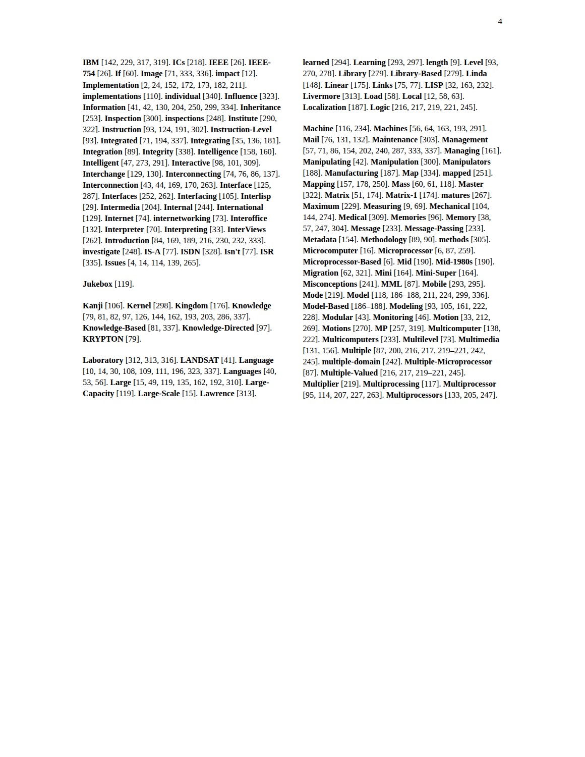4
IBM [142, 229, 317, 319]. ICs [218]. IEEE [26]. IEEE-754 [26]. If [60]. Image [71, 333, 336]. impact [12]. Implementation [2, 24, 152, 172, 173, 182, 211]. implementations [110]. individual [340]. Influence [323]. Information [41, 42, 130, 204, 250, 299, 334]. Inheritance [253]. Inspection [300]. inspections [248]. Institute [290, 322]. Instruction [93, 124, 191, 302]. Instruction-Level [93]. Integrated [71, 194, 337]. Integrating [35, 136, 181]. Integration [89]. Integrity [338]. Intelligence [158, 160]. Intelligent [47, 273, 291]. Interactive [98, 101, 309]. Interchange [129, 130]. Interconnecting [74, 76, 86, 137]. Interconnection [43, 44, 169, 170, 263]. Interface [125, 287]. Interfaces [252, 262]. Interfacing [105]. Interlisp [29]. Intermedia [204]. Internal [244]. International [129]. Internet [74]. internetworking [73]. Interoffice [132]. Interpreter [70]. Interpreting [33]. InterViews [262]. Introduction [84, 169, 189, 216, 230, 232, 333]. investigate [248]. IS-A [77]. ISDN [328]. Isn't [77]. ISR [335]. Issues [4, 14, 114, 139, 265].
Jukebox [119].
Kanji [106]. Kernel [298]. Kingdom [176]. Knowledge [79, 81, 82, 97, 126, 144, 162, 193, 203, 286, 337]. Knowledge-Based [81, 337]. Knowledge-Directed [97]. KRYPTON [79].
Laboratory [312, 313, 316]. LANDSAT [41]. Language [10, 14, 30, 108, 109, 111, 196, 323, 337]. Languages [40, 53, 56]. Large [15, 49, 119, 135, 162, 192, 310]. Large-Capacity [119]. Large-Scale [15]. Lawrence [313]. learned [294]. Learning [293, 297]. length [9]. Level [93, 270, 278]. Library [279]. Library-Based [279]. Linda [148]. Linear [175]. Links [75, 77]. LISP [32, 163, 232]. Livermore [313]. Load [58]. Local [12, 58, 63]. Localization [187]. Logic [216, 217, 219, 221, 245].
Machine [116, 234]. Machines [56, 64, 163, 193, 291]. Mail [76, 131, 132]. Maintenance [303]. Management [57, 71, 86, 154, 202, 240, 287, 333, 337]. Managing [161]. Manipulating [42]. Manipulation [300]. Manipulators [188]. Manufacturing [187]. Map [334]. mapped [251]. Mapping [157, 178, 250]. Mass [60, 61, 118]. Master [322]. Matrix [51, 174]. Matrix-1 [174]. matures [267]. Maximum [229]. Measuring [9, 69]. Mechanical [104, 144, 274]. Medical [309]. Memories [96]. Memory [38, 57, 247, 304]. Message [233]. Message-Passing [233]. Metadata [154]. Methodology [89, 90]. methods [305]. Microcomputer [16]. Microprocessor [6, 87, 259]. Microprocessor-Based [6]. Mid [190]. Mid-1980s [190]. Migration [62, 321]. Mini [164]. Mini-Super [164]. Misconceptions [241]. MML [87]. Mobile [293, 295]. Mode [219]. Model [118, 186–188, 211, 224, 299, 336]. Model-Based [186–188]. Modeling [93, 105, 161, 222, 228]. Modular [43]. Monitoring [46]. Motion [33, 212, 269]. Motions [270]. MP [257, 319]. Multicomputer [138, 222]. Multicomputers [233]. Multilevel [73]. Multimedia [131, 156]. Multiple [87, 200, 216, 217, 219–221, 242, 245]. multiple-domain [242]. Multiple-Microprocessor [87]. Multiple-Valued [216, 217, 219–221, 245]. Multiplier [219]. Multiprocessing [117]. Multiprocessor [95, 114, 207, 227, 263]. Multiprocessors [133, 205, 247].